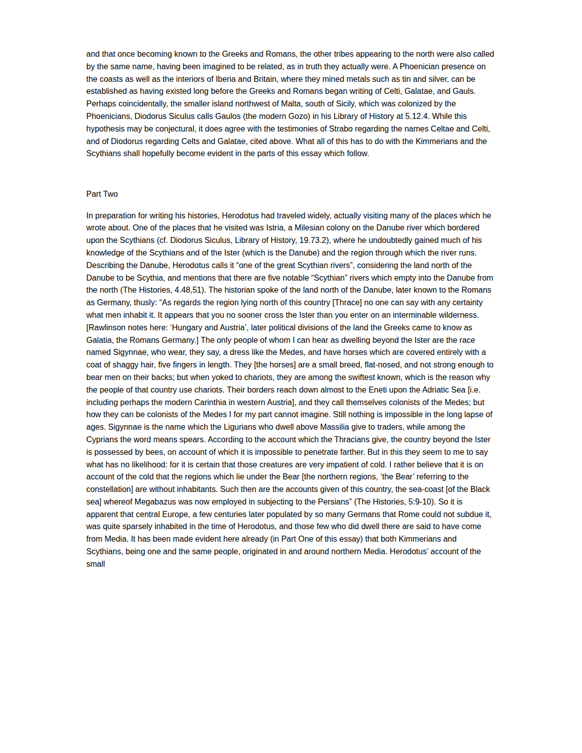and that once becoming known to the Greeks and Romans, the other tribes appearing to the north were also called by the same name, having been imagined to be related, as in truth they actually were. A Phoenician presence on the coasts as well as the interiors of Iberia and Britain, where they mined metals such as tin and silver, can be established as having existed long before the Greeks and Romans began writing of Celti, Galatae, and Gauls. Perhaps coincidentally, the smaller island northwest of Malta, south of Sicily, which was colonized by the Phoenicians, Diodorus Siculus calls Gaulos (the modern Gozo) in his Library of History at 5.12.4. While this hypothesis may be conjectural, it does agree with the testimonies of Strabo regarding the names Celtae and Celti, and of Diodorus regarding Celts and Galatae, cited above. What all of this has to do with the Kimmerians and the Scythians shall hopefully become evident in the parts of this essay which follow.
Part Two
In preparation for writing his histories, Herodotus had traveled widely, actually visiting many of the places which he wrote about. One of the places that he visited was Istria, a Milesian colony on the Danube river which bordered upon the Scythians (cf. Diodorus Siculus, Library of History, 19.73.2), where he undoubtedly gained much of his knowledge of the Scythians and of the Ister (which is the Danube) and the region through which the river runs. Describing the Danube, Herodotus calls it “one of the great Scythian rivers”, considering the land north of the Danube to be Scythia, and mentions that there are five notable “Scythian” rivers which empty into the Danube from the north (The Histories, 4.48,51). The historian spoke of the land north of the Danube, later known to the Romans as Germany, thusly: “As regards the region lying north of this country [Thrace] no one can say with any certainty what men inhabit it. It appears that you no sooner cross the Ister than you enter on an interminable wilderness. [Rawlinson notes here: ‘Hungary and Austria’, later political divisions of the land the Greeks came to know as Galatia, the Romans Germany.] The only people of whom I can hear as dwelling beyond the Ister are the race named Sigynnae, who wear, they say, a dress like the Medes, and have horses which are covered entirely with a coat of shaggy hair, five fingers in length. They [the horses] are a small breed, flat-nosed, and not strong enough to bear men on their backs; but when yoked to chariots, they are among the swiftest known, which is the reason why the people of that country use chariots. Their borders reach down almost to the Eneti upon the Adriatic Sea [i.e. including perhaps the modern Carinthia in western Austria], and they call themselves colonists of the Medes; but how they can be colonists of the Medes I for my part cannot imagine. Still nothing is impossible in the long lapse of ages. Sigynnae is the name which the Ligurians who dwell above Massilia give to traders, while among the Cyprians the word means spears. According to the account which the Thracians give, the country beyond the Ister is possessed by bees, on account of which it is impossible to penetrate farther. But in this they seem to me to say what has no likelihood: for it is certain that those creatures are very impatient of cold. I rather believe that it is on account of the cold that the regions which lie under the Bear [the northern regions, ‘the Bear’ referring to the constellation] are without inhabitants. Such then are the accounts given of this country, the sea-coast [of the Black sea] whereof Megabazus was now employed in subjecting to the Persians” (The Histories, 5:9-10). So it is apparent that central Europe, a few centuries later populated by so many Germans that Rome could not subdue it, was quite sparsely inhabited in the time of Herodotus, and those few who did dwell there are said to have come from Media. It has been made evident here already (in Part One of this essay) that both Kimmerians and Scythians, being one and the same people, originated in and around northern Media. Herodotus’ account of the small